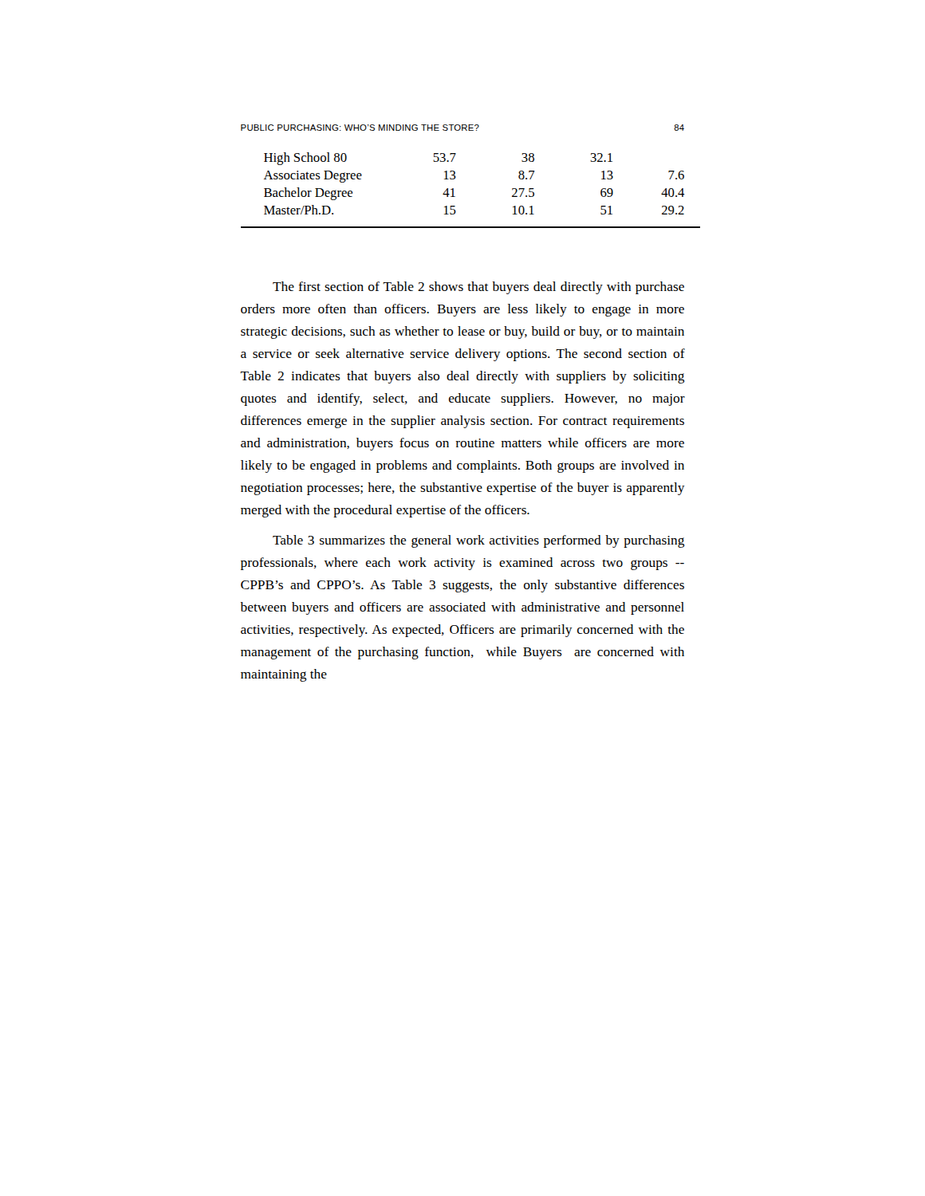Public Purchasing: Who’s Minding the Store? 84
| High School 80 | 53.7 | 38 | 32.1 | |
| Associates Degree | 13 | 8.7 | 13 | 7.6 |
| Bachelor Degree | 41 | 27.5 | 69 | 40.4 |
| Master/Ph.D. | 15 | 10.1 | 51 | 29.2 |
The first section of Table 2 shows that buyers deal directly with purchase orders more often than officers. Buyers are less likely to engage in more strategic decisions, such as whether to lease or buy, build or buy, or to maintain a service or seek alternative service delivery options. The second section of Table 2 indicates that buyers also deal directly with suppliers by soliciting quotes and identify, select, and educate suppliers. However, no major differences emerge in the supplier analysis section. For contract requirements and administration, buyers focus on routine matters while officers are more likely to be engaged in problems and complaints. Both groups are involved in negotiation processes; here, the substantive expertise of the buyer is apparently merged with the procedural expertise of the officers.
Table 3 summarizes the general work activities performed by purchasing professionals, where each work activity is examined across two groups -- CPPB’s and CPPO’s. As Table 3 suggests, the only substantive differences between buyers and officers are associated with administrative and personnel activities, respectively. As expected, Officers are primarily concerned with the management of the purchasing function, while Buyers are concerned with maintaining the